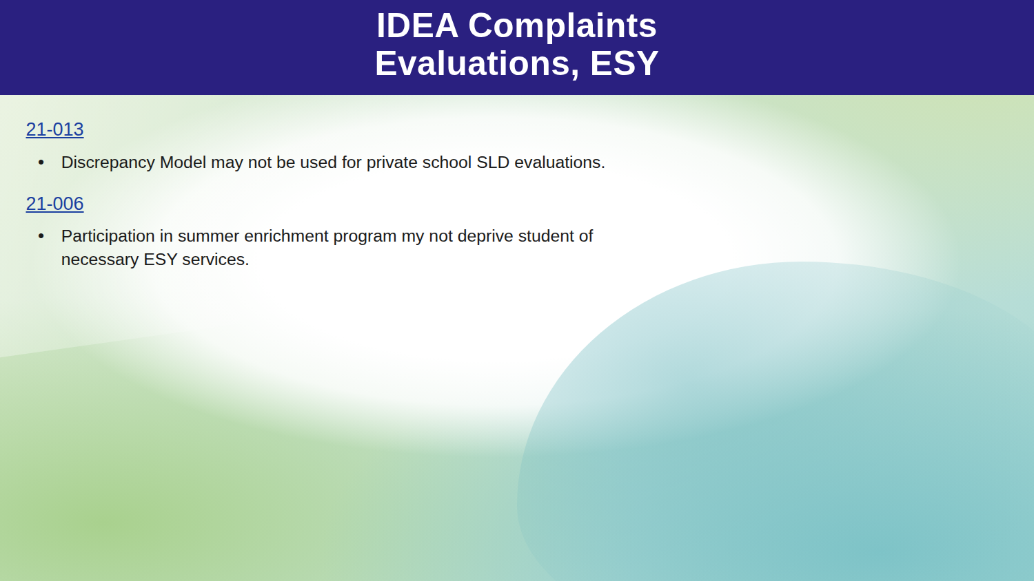IDEA Complaints Evaluations, ESY
21-013
Discrepancy Model may not be used for private school SLD evaluations.
21-006
Participation in summer enrichment program my not deprive student of necessary ESY services.